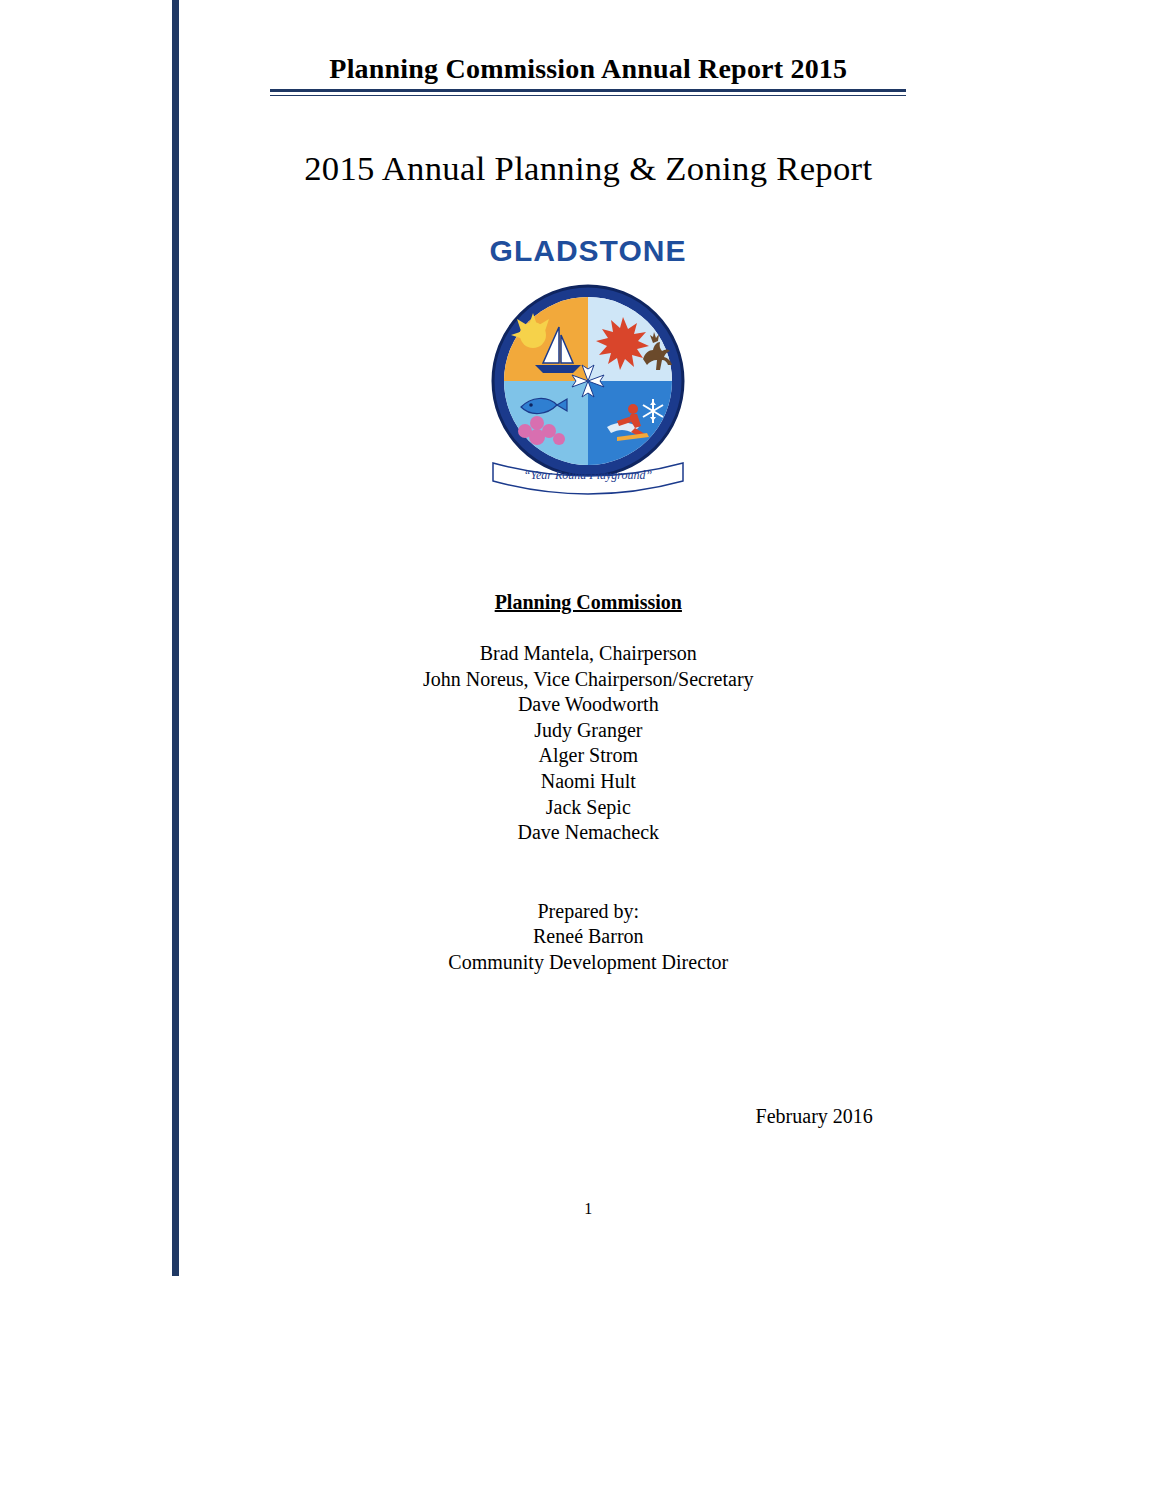Planning Commission Annual Report 2015
2015 Annual Planning & Zoning Report
GLADSTONE “Year Round Playground”
Planning Commission
Brad Mantela, Chairperson
John Noreus, Vice Chairperson/Secretary
Dave Woodworth
Judy Granger
Alger Strom
Naomi Hult
Jack Sepic
Dave Nemacheck
Prepared by:
Reneé Barron
Community Development Director
February 2016
1